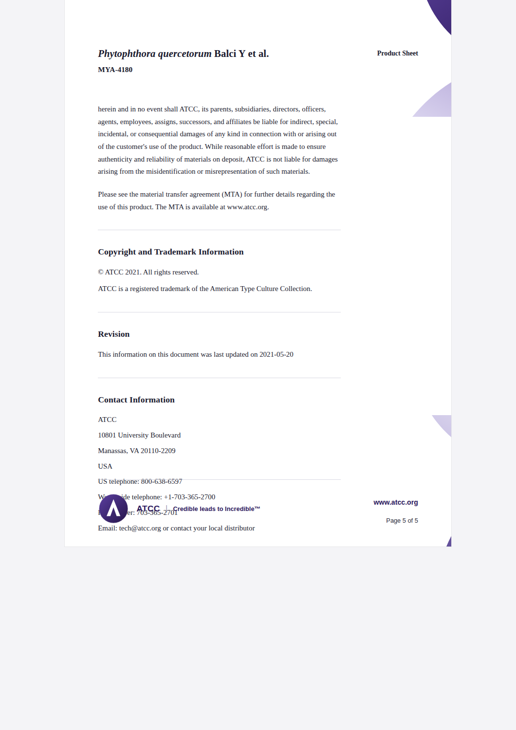Phytophthora quercetorum Balci Y et al.
MYA-4180
Product Sheet
herein and in no event shall ATCC, its parents, subsidiaries, directors, officers, agents, employees, assigns, successors, and affiliates be liable for indirect, special, incidental, or consequential damages of any kind in connection with or arising out of the customer's use of the product. While reasonable effort is made to ensure authenticity and reliability of materials on deposit, ATCC is not liable for damages arising from the misidentification or misrepresentation of such materials.
Please see the material transfer agreement (MTA) for further details regarding the use of this product. The MTA is available at www.atcc.org.
Copyright and Trademark Information
© ATCC 2021. All rights reserved.
ATCC is a registered trademark of the American Type Culture Collection.
Revision
This information on this document was last updated on 2021-05-20
Contact Information
ATCC
10801 University Boulevard
Manassas, VA 20110-2209
USA
US telephone: 800-638-6597
Worldwide telephone: +1-703-365-2700
Fax number: 703-365-2701
Email: tech@atcc.org or contact your local distributor
ATCC | Credible leads to Incredible™
www.atcc.org
Page 5 of 5